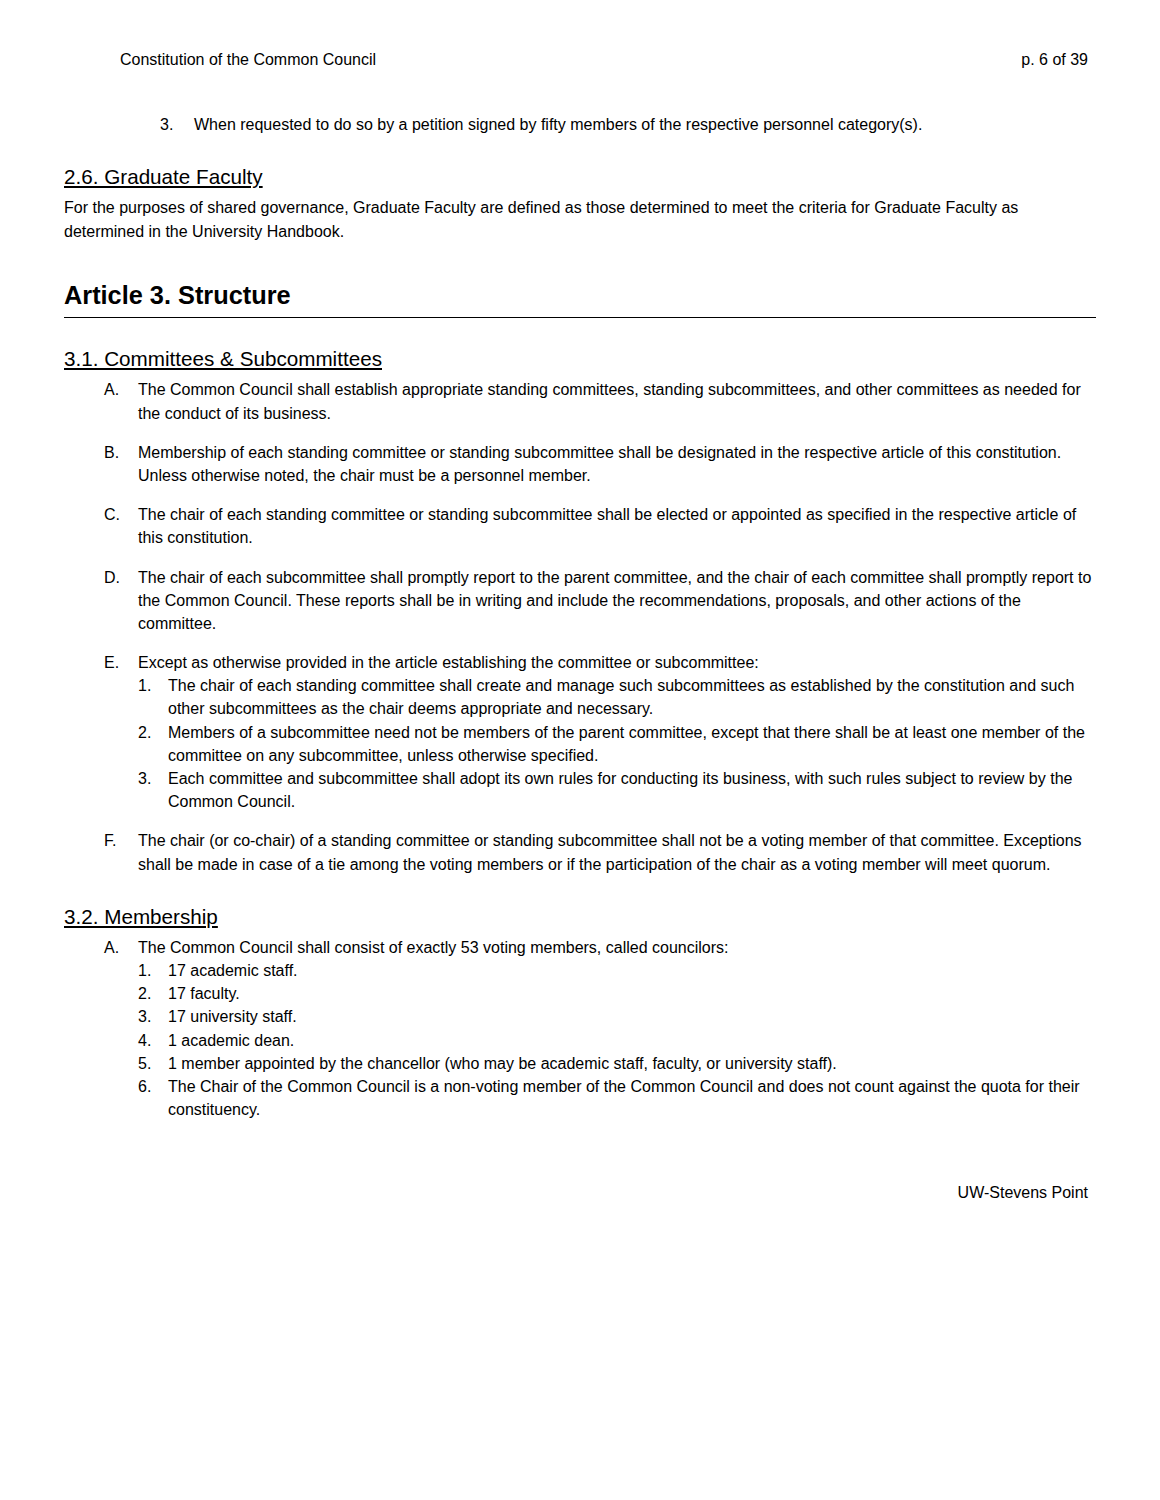Constitution of the Common Council p. 6 of 39
3. When requested to do so by a petition signed by fifty members of the respective personnel category(s).
2.6. Graduate Faculty
For the purposes of shared governance, Graduate Faculty are defined as those determined to meet the criteria for Graduate Faculty as determined in the University Handbook.
Article 3. Structure
3.1. Committees & Subcommittees
A. The Common Council shall establish appropriate standing committees, standing subcommittees, and other committees as needed for the conduct of its business.
B. Membership of each standing committee or standing subcommittee shall be designated in the respective article of this constitution. Unless otherwise noted, the chair must be a personnel member.
C. The chair of each standing committee or standing subcommittee shall be elected or appointed as specified in the respective article of this constitution.
D. The chair of each subcommittee shall promptly report to the parent committee, and the chair of each committee shall promptly report to the Common Council. These reports shall be in writing and include the recommendations, proposals, and other actions of the committee.
E. Except as otherwise provided in the article establishing the committee or subcommittee:
1. The chair of each standing committee shall create and manage such subcommittees as established by the constitution and such other subcommittees as the chair deems appropriate and necessary.
2. Members of a subcommittee need not be members of the parent committee, except that there shall be at least one member of the committee on any subcommittee, unless otherwise specified.
3. Each committee and subcommittee shall adopt its own rules for conducting its business, with such rules subject to review by the Common Council.
F. The chair (or co-chair) of a standing committee or standing subcommittee shall not be a voting member of that committee. Exceptions shall be made in case of a tie among the voting members or if the participation of the chair as a voting member will meet quorum.
3.2. Membership
A. The Common Council shall consist of exactly 53 voting members, called councilors:
1. 17 academic staff.
2. 17 faculty.
3. 17 university staff.
4. 1 academic dean.
5. 1 member appointed by the chancellor (who may be academic staff, faculty, or university staff).
6. The Chair of the Common Council is a non-voting member of the Common Council and does not count against the quota for their constituency.
UW-Stevens Point